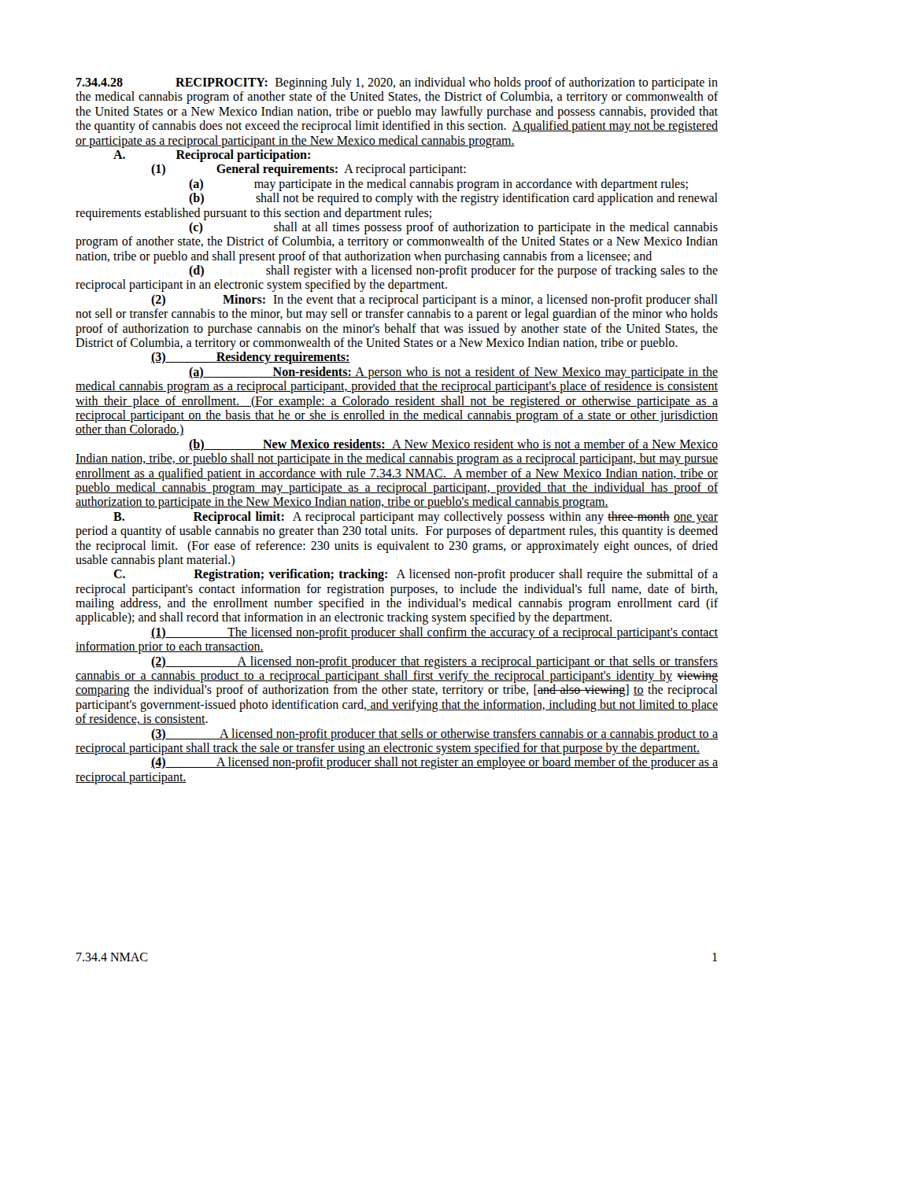7.34.4.28 RECIPROCITY: Beginning July 1, 2020, an individual who holds proof of authorization to participate in the medical cannabis program of another state of the United States, the District of Columbia, a territory or commonwealth of the United States or a New Mexico Indian nation, tribe or pueblo may lawfully purchase and possess cannabis, provided that the quantity of cannabis does not exceed the reciprocal limit identified in this section. A qualified patient may not be registered or participate as a reciprocal participant in the New Mexico medical cannabis program.
A. Reciprocal participation:
(1) General requirements: A reciprocal participant:
(a) may participate in the medical cannabis program in accordance with department rules;
(b) shall not be required to comply with the registry identification card application and renewal requirements established pursuant to this section and department rules;
(c) shall at all times possess proof of authorization to participate in the medical cannabis program of another state, the District of Columbia, a territory or commonwealth of the United States or a New Mexico Indian nation, tribe or pueblo and shall present proof of that authorization when purchasing cannabis from a licensee; and
(d) shall register with a licensed non-profit producer for the purpose of tracking sales to the reciprocal participant in an electronic system specified by the department.
(2) Minors: In the event that a reciprocal participant is a minor, a licensed non-profit producer shall not sell or transfer cannabis to the minor, but may sell or transfer cannabis to a parent or legal guardian of the minor who holds proof of authorization to purchase cannabis on the minor's behalf that was issued by another state of the United States, the District of Columbia, a territory or commonwealth of the United States or a New Mexico Indian nation, tribe or pueblo.
(3) Residency requirements:
(a) Non-residents: A person who is not a resident of New Mexico may participate in the medical cannabis program as a reciprocal participant, provided that the reciprocal participant's place of residence is consistent with their place of enrollment. (For example: a Colorado resident shall not be registered or otherwise participate as a reciprocal participant on the basis that he or she is enrolled in the medical cannabis program of a state or other jurisdiction other than Colorado.)
(b) New Mexico residents: A New Mexico resident who is not a member of a New Mexico Indian nation, tribe, or pueblo shall not participate in the medical cannabis program as a reciprocal participant, but may pursue enrollment as a qualified patient in accordance with rule 7.34.3 NMAC. A member of a New Mexico Indian nation, tribe or pueblo medical cannabis program may participate as a reciprocal participant, provided that the individual has proof of authorization to participate in the New Mexico Indian nation, tribe or pueblo's medical cannabis program.
B. Reciprocal limit: A reciprocal participant may collectively possess within any three-month one year period a quantity of usable cannabis no greater than 230 total units. For purposes of department rules, this quantity is deemed the reciprocal limit. (For ease of reference: 230 units is equivalent to 230 grams, or approximately eight ounces, of dried usable cannabis plant material.)
C. Registration; verification; tracking: A licensed non-profit producer shall require the submittal of a reciprocal participant's contact information for registration purposes, to include the individual's full name, date of birth, mailing address, and the enrollment number specified in the individual's medical cannabis program enrollment card (if applicable); and shall record that information in an electronic tracking system specified by the department.
(1) The licensed non-profit producer shall confirm the accuracy of a reciprocal participant's contact information prior to each transaction.
(2) A licensed non-profit producer that registers a reciprocal participant or that sells or transfers cannabis or a cannabis product to a reciprocal participant shall first verify the reciprocal participant's identity by viewing comparing the individual's proof of authorization from the other state, territory or tribe, [and also viewing] to the reciprocal participant's government-issued photo identification card, and verifying that the information, including but not limited to place of residence, is consistent.
(3) A licensed non-profit producer that sells or otherwise transfers cannabis or a cannabis product to a reciprocal participant shall track the sale or transfer using an electronic system specified for that purpose by the department.
(4) A licensed non-profit producer shall not register an employee or board member of the producer as a reciprocal participant.
7.34.4 NMAC 1